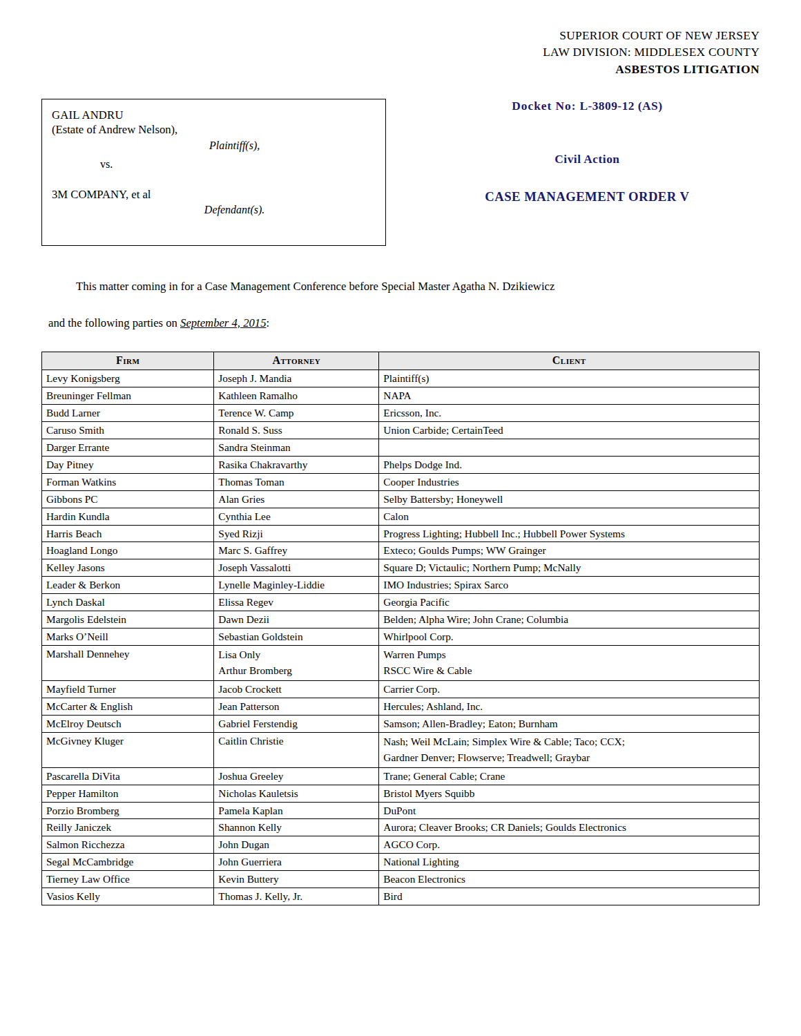SUPERIOR COURT OF NEW JERSEY
LAW DIVISION: MIDDLESEX COUNTY
ASBESTOS LITIGATION
GAIL ANDRU
(Estate of Andrew Nelson),
Plaintiff(s),
vs.
3M COMPANY, et al
Defendant(s).
Docket No: L-3809-12 (AS)
Civil Action
CASE MANAGEMENT ORDER V
This matter coming in for a Case Management Conference before Special Master Agatha N. Dzikiewicz
and the following parties on September 4, 2015:
| Firm | Attorney | Client |
| --- | --- | --- |
| Levy Konigsberg | Joseph J. Mandia | Plaintiff(s) |
| Breuninger Fellman | Kathleen Ramalho | NAPA |
| Budd Larner | Terence W. Camp | Ericsson, Inc. |
| Caruso Smith | Ronald S. Suss | Union Carbide; CertainTeed |
| Darger Errante | Sandra Steinman | |
| Day Pitney | Rasika Chakravarthy | Phelps Dodge Ind. |
| Forman Watkins | Thomas Toman | Cooper Industries |
| Gibbons PC | Alan Gries | Selby Battersby; Honeywell |
| Hardin Kundla | Cynthia Lee | Calon |
| Harris Beach | Syed Rizji | Progress Lighting; Hubbell Inc.; Hubbell Power Systems |
| Hoagland Longo | Marc S. Gaffrey | Exteco; Goulds Pumps; WW Grainger |
| Kelley Jasons | Joseph Vassalotti | Square D; Victaulic; Northern Pump; McNally |
| Leader & Berkon | Lynelle Maginley-Liddie | IMO Industries; Spirax Sarco |
| Lynch Daskal | Elissa Regev | Georgia Pacific |
| Margolis Edelstein | Dawn Dezii | Belden; Alpha Wire; John Crane; Columbia |
| Marks O’Neill | Sebastian Goldstein | Whirlpool Corp. |
| Marshall Dennehey | Lisa Only Arthur Bromberg | Warren Pumps RSCC Wire & Cable |
| Mayfield Turner | Jacob Crockett | Carrier Corp. |
| McCarter & English | Jean Patterson | Hercules; Ashland, Inc. |
| McElroy Deutsch | Gabriel Ferstendig | Samson; Allen-Bradley; Eaton; Burnham |
| McGivney Kluger | Caitlin Christie | Nash; Weil McLain; Simplex Wire & Cable; Taco; CCX; Gardner Denver; Flowserve; Treadwell; Graybar |
| Pascarella DiVita | Joshua Greeley | Trane; General Cable; Crane |
| Pepper Hamilton | Nicholas Kauletsis | Bristol Myers Squibb |
| Porzio Bromberg | Pamela Kaplan | DuPont |
| Reilly Janiczek | Shannon Kelly | Aurora; Cleaver Brooks; CR Daniels; Goulds Electronics |
| Salmon Ricchezza | John Dugan | AGCO Corp. |
| Segal McCambridge | John Guerriera | National Lighting |
| Tierney Law Office | Kevin Buttery | Beacon Electronics |
| Vasios Kelly | Thomas J. Kelly, Jr. | Bird |